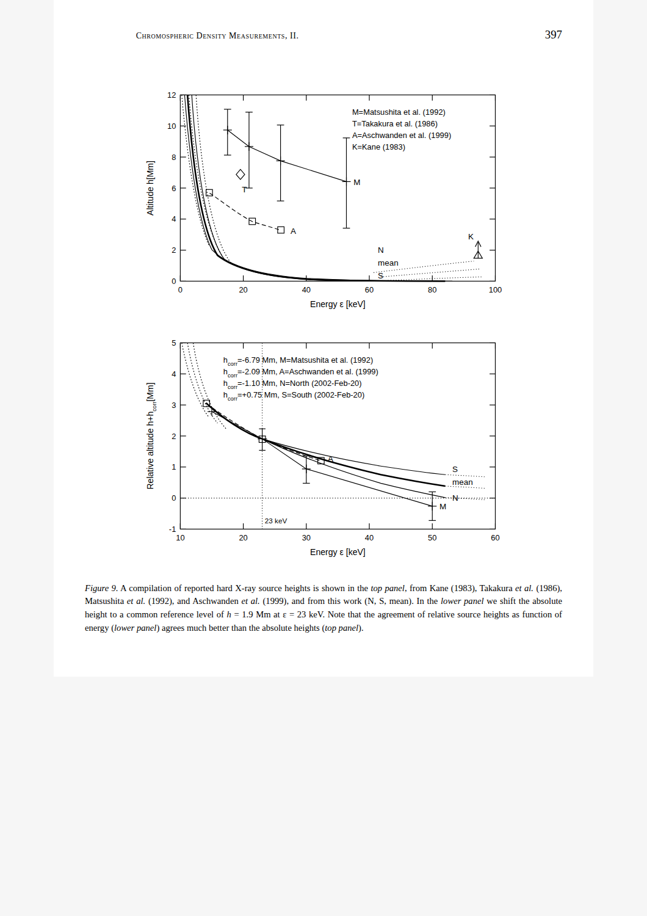Chromospheric Density Measurements, II. 397
0 2 4 6 8 10 12 0 20 40 60 80 100 Energy ε [keV] Altitude h[Mm] M=Matsushita et al. (1992) T=Takakura et al. (1986) A=Aschwanden et al. (1999) K=Kane (1983) N mean S M T A K
-1 0 1 2 3 4 5 10 20 30 40 50 60 Energy ε [keV] Relative altitude h+hcorr[Mm] hcorr=-6.79 Mm, M=Matsushita et al. (1992) hcorr=-2.09 Mm, A=Aschwanden et al. (1999) hcorr=-1.10 Mm, N=North (2002-Feb-20) hcorr=+0.75 Mm, S=South (2002-Feb-20) 23 keV S mean N M A
Figure 9. A compilation of reported hard X-ray source heights is shown in the top panel, from Kane (1983), Takakura et al. (1986), Matsushita et al. (1992), and Aschwanden et al. (1999), and from this work (N, S, mean). In the lower panel we shift the absolute height to a common reference level of h = 1.9 Mm at ε = 23 keV. Note that the agreement of relative source heights as function of energy (lower panel) agrees much better than the absolute heights (top panel).